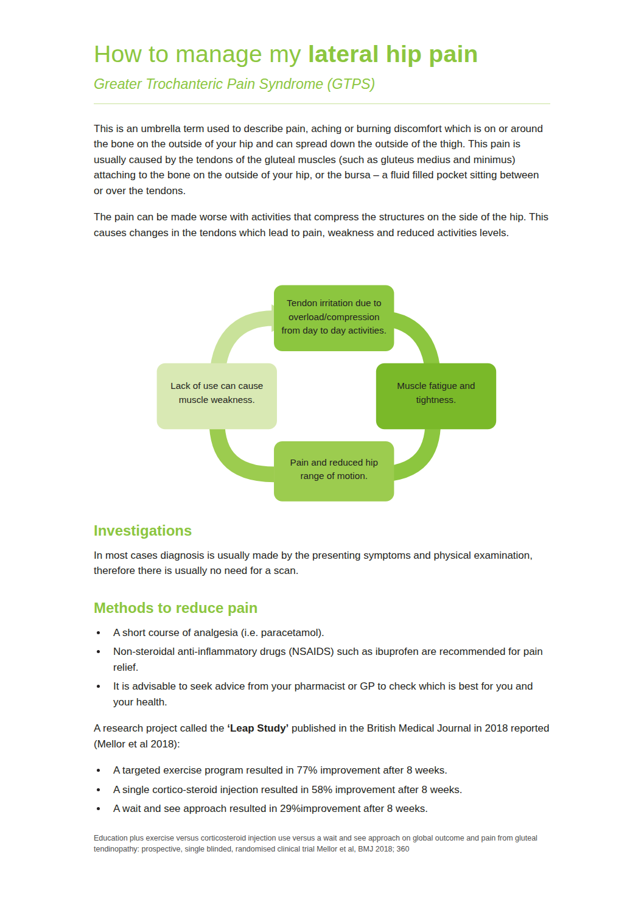How to manage my lateral hip pain
Greater Trochanteric Pain Syndrome (GTPS)
This is an umbrella term used to describe pain, aching or burning discomfort which is on or around the bone on the outside of your hip and can spread down the outside of the thigh. This pain is usually caused by the tendons of the gluteal muscles (such as gluteus medius and minimus) attaching to the bone on the outside of your hip, or the bursa – a fluid filled pocket sitting between or over the tendons.
The pain can be made worse with activities that compress the structures on the side of the hip. This causes changes in the tendons which lead to pain, weakness and reduced activities levels.
Tendon irritation due to overload/compression from day to day activities. Muscle fatigue and tightness. Pain and reduced hip range of motion. Lack of use can cause muscle weakness.
Investigations
In most cases diagnosis is usually made by the presenting symptoms and physical examination, therefore there is usually no need for a scan.
Methods to reduce pain
A short course of analgesia (i.e. paracetamol).
Non-steroidal anti-inflammatory drugs (NSAIDS) such as ibuprofen are recommended for pain relief.
It is advisable to seek advice from your pharmacist or GP to check which is best for you and your health.
A research project called the ‘Leap Study’ published in the British Medical Journal in 2018 reported (Mellor et al 2018):
A targeted exercise program resulted in 77% improvement after 8 weeks.
A single cortico-steroid injection resulted in 58% improvement after 8 weeks.
A wait and see approach resulted in 29%improvement after 8 weeks.
Education plus exercise versus corticosteroid injection use versus a wait and see approach on global outcome and pain from gluteal tendinopathy: prospective, single blinded, randomised clinical trial Mellor et al, BMJ 2018; 360